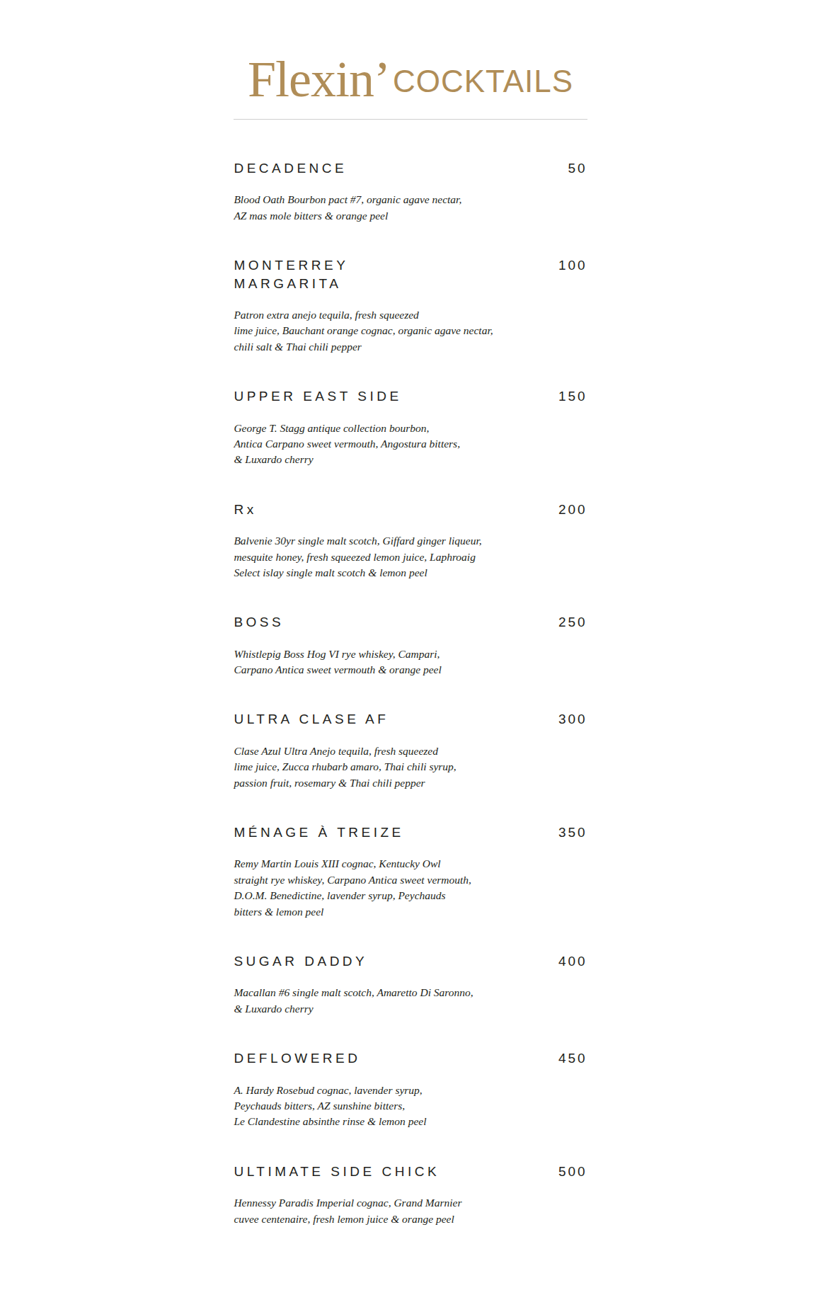Flexin’Cocktails
Decadence
50
Blood Oath Bourbon pact #7, organic agave nectar,
AZ mas mole bitters & orange peel
Monterrey
Margarita
100
Patron extra anejo tequila, fresh squeezed
lime juice, Bauchant orange cognac, organic agave nectar,
chili salt & Thai chili pepper
Upper East Side
150
George T. Stagg antique collection bourbon,
Antica Carpano sweet vermouth, Angostura bitters,
& Luxardo cherry
Rx
200
Balvenie 30yr single malt scotch, Giffard ginger liqueur,
mesquite honey, fresh squeezed lemon juice, Laphroaig
Select islay single malt scotch & lemon peel
Boss
250
Whistlepig Boss Hog VI rye whiskey, Campari,
Carpano Antica sweet vermouth & orange peel
Ultra Clase AF
300
Clase Azul Ultra Anejo tequila, fresh squeezed
lime juice, Zucca rhubarb amaro, Thai chili syrup,
passion fruit, rosemary & Thai chili pepper
Ménage à Treize
350
Remy Martin Louis XIII cognac, Kentucky Owl
straight rye whiskey, Carpano Antica sweet vermouth,
D.O.M. Benedictine, lavender syrup, Peychauds
bitters & lemon peel
Sugar Daddy
400
Macallan #6 single malt scotch, Amaretto Di Saronno,
& Luxardo cherry
Deflowered
450
A. Hardy Rosebud cognac, lavender syrup,
Peychauds bitters, AZ sunshine bitters,
Le Clandestine absinthe rinse & lemon peel
Ultimate Side Chick
500
Hennessy Paradis Imperial cognac, Grand Marnier
cuvee centenaire, fresh lemon juice & orange peel